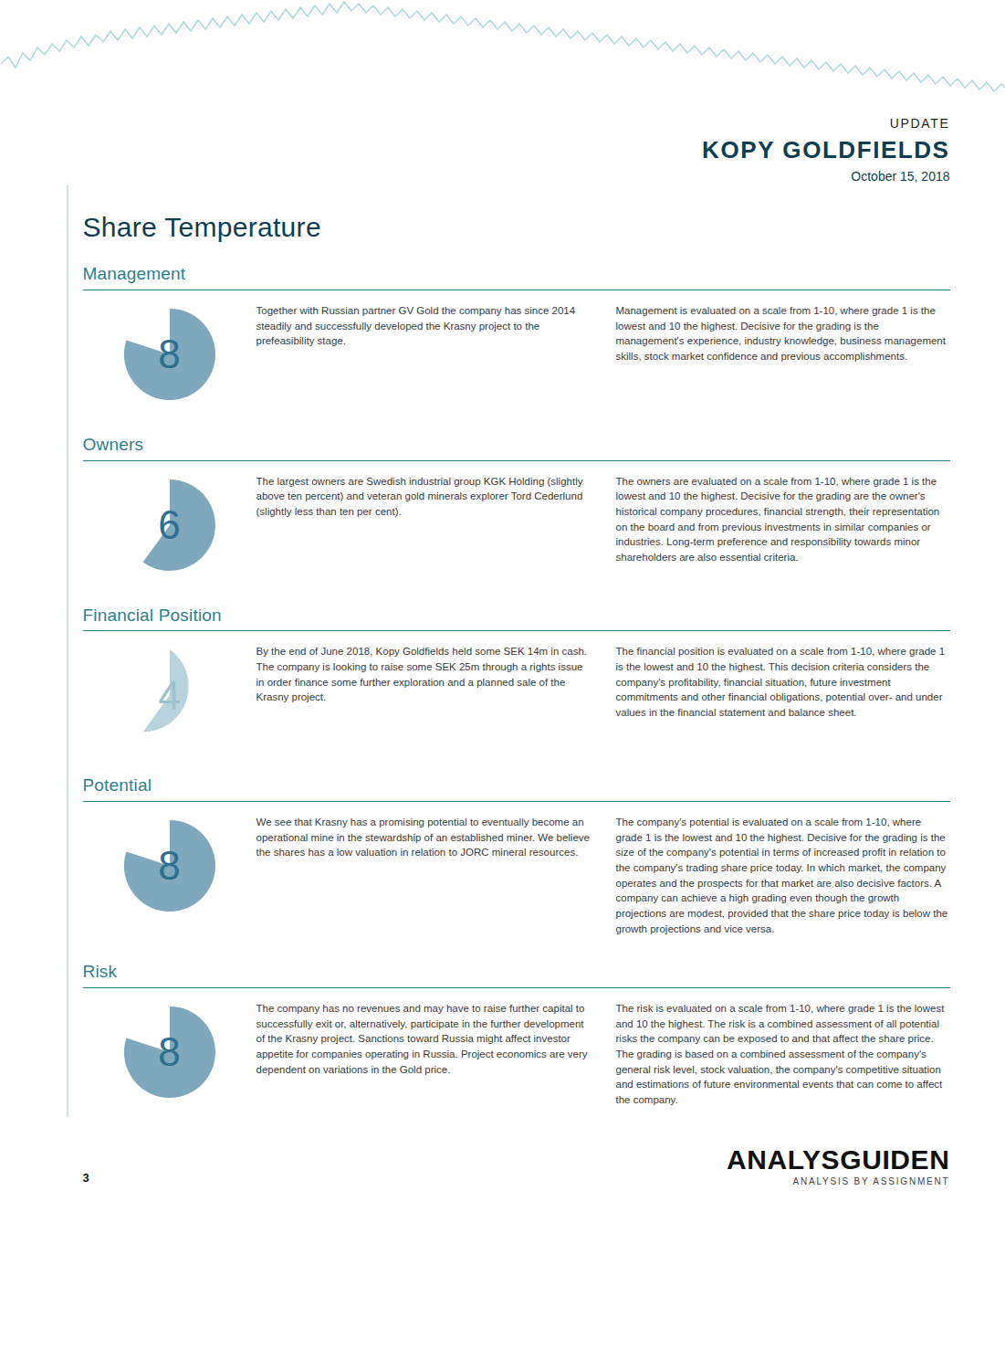UPDATE
KOPY GOLDFIELDS
October 15, 2018
Share Temperature
Management
8
Together with Russian partner GV Gold the company has since 2014 steadily and successfully developed the Krasny project to the prefeasibility stage.
Management is evaluated on a scale from 1-10, where grade 1 is the lowest and 10 the highest. Decisive for the grading is the management's experience, industry knowledge, business management skills, stock market confidence and previous accomplishments.
Owners
6
The largest owners are Swedish industrial group KGK Holding (slightly above ten percent) and veteran gold minerals explorer Tord Cederlund (slightly less than ten per cent).
The owners are evaluated on a scale from 1-10, where grade 1 is the lowest and 10 the highest. Decisive for the grading are the owner's historical company procedures, financial strength, their representation on the board and from previous investments in similar companies or industries. Long-term preference and responsibility towards minor shareholders are also essential criteria.
Financial Position
4
By the end of June 2018, Kopy Goldfields held some SEK 14m in cash. The company is looking to raise some SEK 25m through a rights issue in order finance some further exploration and a planned sale of the Krasny project.
The financial position is evaluated on a scale from 1-10, where grade 1 is the lowest and 10 the highest. This decision criteria considers the company's profitability, financial situation, future investment commitments and other financial obligations, potential over- and under values in the financial statement and balance sheet.
Potential
8
We see that Krasny has a promising potential to eventually become an operational mine in the stewardship of an established miner. We believe the shares has a low valuation in relation to JORC mineral resources.
The company's potential is evaluated on a scale from 1-10, where grade 1 is the lowest and 10 the highest. Decisive for the grading is the size of the company's potential in terms of increased profit in relation to the company's trading share price today. In which market, the company operates and the prospects for that market are also decisive factors. A company can achieve a high grading even though the growth projections are modest, provided that the share price today is below the growth projections and vice versa.
Risk
8
The company has no revenues and may have to raise further capital to successfully exit or, alternatively, participate in the further development of the Krasny project. Sanctions toward Russia might affect investor appetite for companies operating in Russia. Project economics are very dependent on variations in the Gold price.
The risk is evaluated on a scale from 1-10, where grade 1 is the lowest and 10 the highest. The risk is a combined assessment of all potential risks the company can be exposed to and that affect the share price. The grading is based on a combined assessment of the company's general risk level, stock valuation, the company's competitive situation and estimations of future environmental events that can come to affect the company.
3
ANALYSGUIDEN
ANALYSIS BY ASSIGNMENT